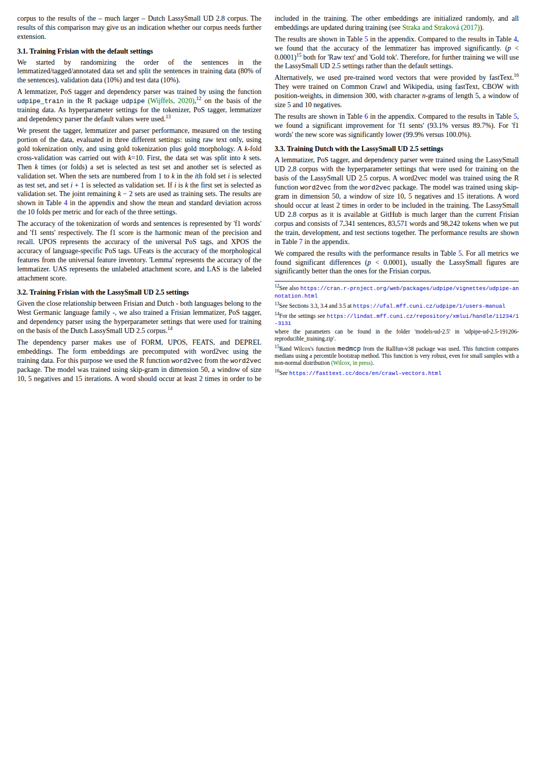corpus to the results of the – much larger – Dutch LassySmall UD 2.8 corpus. The results of this comparison may give us an indication whether our corpus needs further extension.
3.1. Training Frisian with the default settings
We started by randomizing the order of the sentences in the lemmatized/tagged/annotated data set and split the sentences in training data (80% of the sentences), validation data (10%) and test data (10%).
A lemmatizer, PoS tagger and dependency parser was trained by using the function udpipe_train in the R package udpipe (Wijffels, 2020),12 on the basis of the training data. As hyperparameter settings for the tokenizer, PoS tagger, lemmatizer and dependency parser the default values were used.13
We present the tagger, lemmatizer and parser performance, measured on the testing portion of the data, evaluated in three different settings: using raw text only, using gold tokenization only, and using gold tokenization plus gold morphology. A k-fold cross-validation was carried out with k=10. First, the data set was split into k sets. Then k times (or folds) a set is selected as test set and another set is selected as validation set. When the sets are numbered from 1 to k in the ith fold set i is selected as test set, and set i + 1 is selected as validation set. If i is k the first set is selected as validation set. The joint remaining k − 2 sets are used as training sets. The results are shown in Table 4 in the appendix and show the mean and standard deviation across the 10 folds per metric and for each of the three settings.
The accuracy of the tokenization of words and sentences is represented by 'f1 words' and 'f1 sents' respectively. The f1 score is the harmonic mean of the precision and recall. UPOS represents the accuracy of the universal PoS tags, and XPOS the accuracy of language-specific PoS tags. UFeats is the accuracy of the morphological features from the universal feature inventory. 'Lemma' represents the accuracy of the lemmatizer. UAS represents the unlabeled attachment score, and LAS is the labeled attachment score.
3.2. Training Frisian with the LassySmall UD 2.5 settings
Given the close relationship between Frisian and Dutch - both languages belong to the West Germanic language family -, we also trained a Frisian lemmatizer, PoS tagger, and dependency parser using the hyperparameter settings that were used for training on the basis of the Dutch LassySmall UD 2.5 corpus.14
The dependency parser makes use of FORM, UPOS, FEATS, and DEPREL embeddings. The form embeddings are precomputed with word2vec using the training data. For this purpose we used the R function word2vec from the word2vec package. The model was trained using skip-gram in dimension 50, a window of size 10, 5 negatives and 15 iterations. A word should occur at least 2 times in order to be included in the training. The other embeddings are initialized randomly, and all embeddings are updated during training (see Straka and Straková (2017)).
The results are shown in Table 5 in the appendix. Compared to the results in Table 4, we found that the accuracy of the lemmatizer has improved significantly. (p < 0.0001)15 both for 'Raw text' and 'Gold tok'. Therefore, for further training we will use the LassySmall UD 2.5 settings rather than the default settings.
Alternatively, we used pre-trained word vectors that were provided by fastText.16 They were trained on Common Crawl and Wikipedia, using fastText, CBOW with position-weights, in dimension 300, with character n-grams of length 5, a window of size 5 and 10 negatives.
The results are shown in Table 6 in the appendix. Compared to the results in Table 5, we found a significant improvement for 'f1 sents' (93.1% versus 89.7%). For 'f1 words' the new score was significantly lower (99.9% versus 100.0%).
3.3. Training Dutch with the LassySmall UD 2.5 settings
A lemmatizer, PoS tagger, and dependency parser were trained using the LassySmall UD 2.8 corpus with the hyperparameter settings that were used for training on the basis of the LassySmall UD 2.5 corpus. A word2vec model was trained using the R function word2vec from the word2vec package. The model was trained using skip-gram in dimension 50, a window of size 10, 5 negatives and 15 iterations. A word should occur at least 2 times in order to be included in the training. The LassySmall UD 2.8 corpus as it is available at GitHub is much larger than the current Frisian corpus and consists of 7,341 sentences, 83,571 words and 98,242 tokens when we put the train, development, and test sections together. The performance results are shown in Table 7 in the appendix.
We compared the results with the performance results in Table 5. For all metrics we found significant differences (p < 0.0001), usually the LassySmall figures are significantly better than the ones for the Frisian corpus.
12 See also https://cran.r-project.org/web/packages/udpipe/vignettes/udpipe-annotation.html
13 See Sections 3.3, 3.4 and 3.5 at https://ufal.mff.cuni.cz/udpipe/1/users-manual
14 For the settings see https://lindat.mff.cuni.cz/repository/xmlui/handle/11234/1-3131
where the parameters can be found in the folder 'models-ud-2.5' in 'udpipe-ud-2.5-191206-reproducible_training.zip'.
15 Rand Wilcox's function medmcp from the Rallfun-v38 package was used. This function compares medians using a percentile bootstrap method. This function is very robust, even for small samples with a non-normal distribution (Wilcox, in press).
16 See https://fasttext.cc/docs/en/crawl-vectors.html